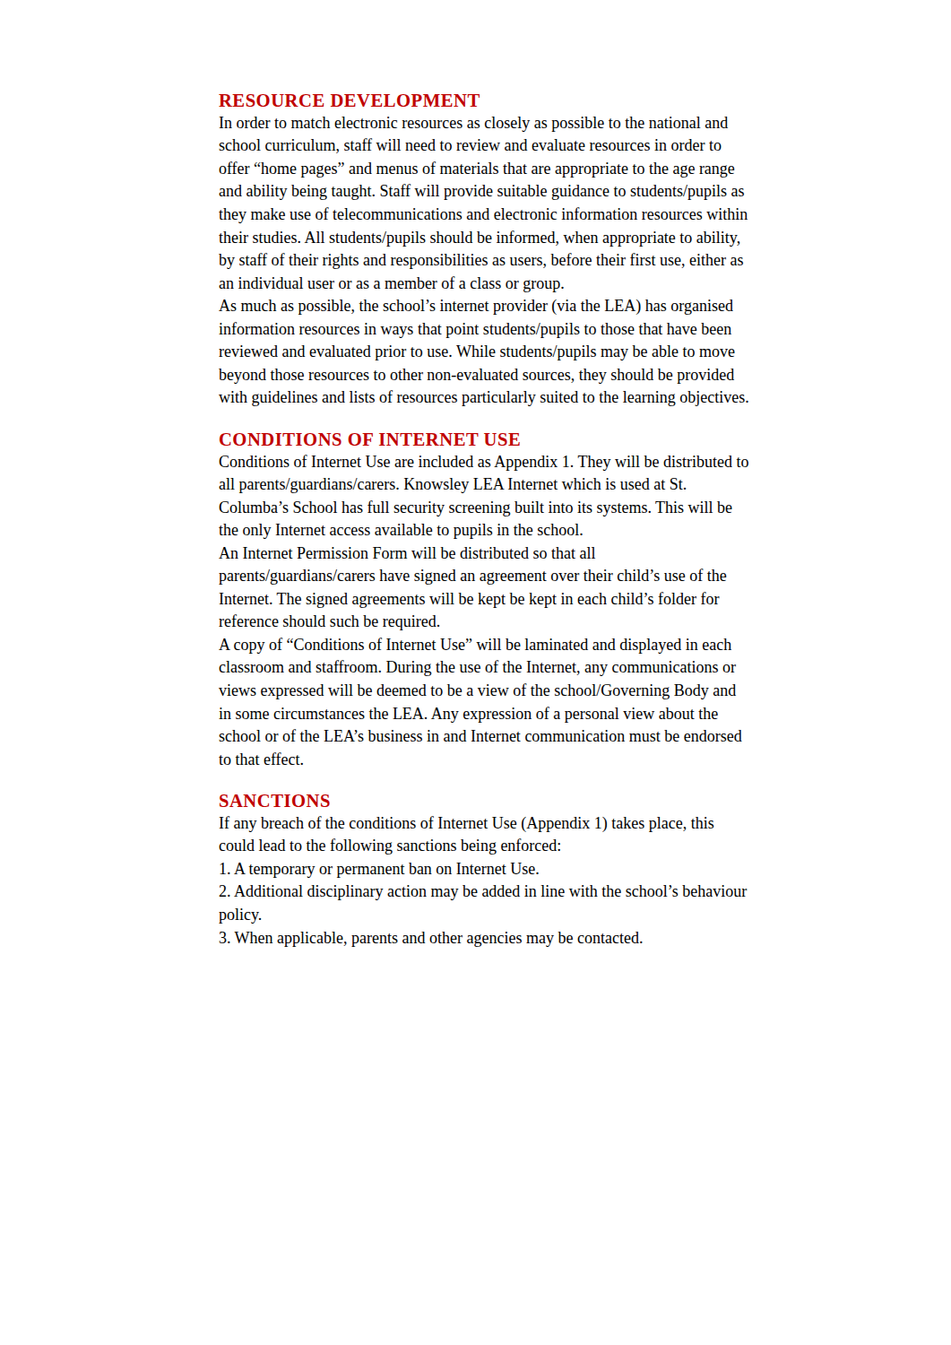RESOURCE DEVELOPMENT
In order to match electronic resources as closely as possible to the national and school curriculum, staff will need to review and evaluate resources in order to offer “home pages” and menus of materials that are appropriate to the age range and ability being taught. Staff will provide suitable guidance to students/pupils as they make use of telecommunications and electronic information resources within their studies. All students/pupils should be informed, when appropriate to ability, by staff of their rights and responsibilities as users, before their first use, either as an individual user or as a member of a class or group.
As much as possible, the school’s internet provider (via the LEA) has organised information resources in ways that point students/pupils to those that have been reviewed and evaluated prior to use. While students/pupils may be able to move beyond those resources to other non-evaluated sources, they should be provided with guidelines and lists of resources particularly suited to the learning objectives.
CONDITIONS OF INTERNET USE
Conditions of Internet Use are included as Appendix 1. They will be distributed to all parents/guardians/carers. Knowsley LEA Internet which is used at St. Columba’s School has full security screening built into its systems. This will be the only Internet access available to pupils in the school.
An Internet Permission Form will be distributed so that all parents/guardians/carers have signed an agreement over their child’s use of the Internet. The signed agreements will be kept be kept in each child’s folder for reference should such be required.
A copy of “Conditions of Internet Use” will be laminated and displayed in each classroom and staffroom. During the use of the Internet, any communications or views expressed will be deemed to be a view of the school/Governing Body and in some circumstances the LEA. Any expression of a personal view about the school or of the LEA’s business in and Internet communication must be endorsed to that effect.
SANCTIONS
If any breach of the conditions of Internet Use (Appendix 1) takes place, this could lead to the following sanctions being enforced:
1. A temporary or permanent ban on Internet Use.
2. Additional disciplinary action may be added in line with the school’s behaviour policy.
3. When applicable, parents and other agencies may be contacted.